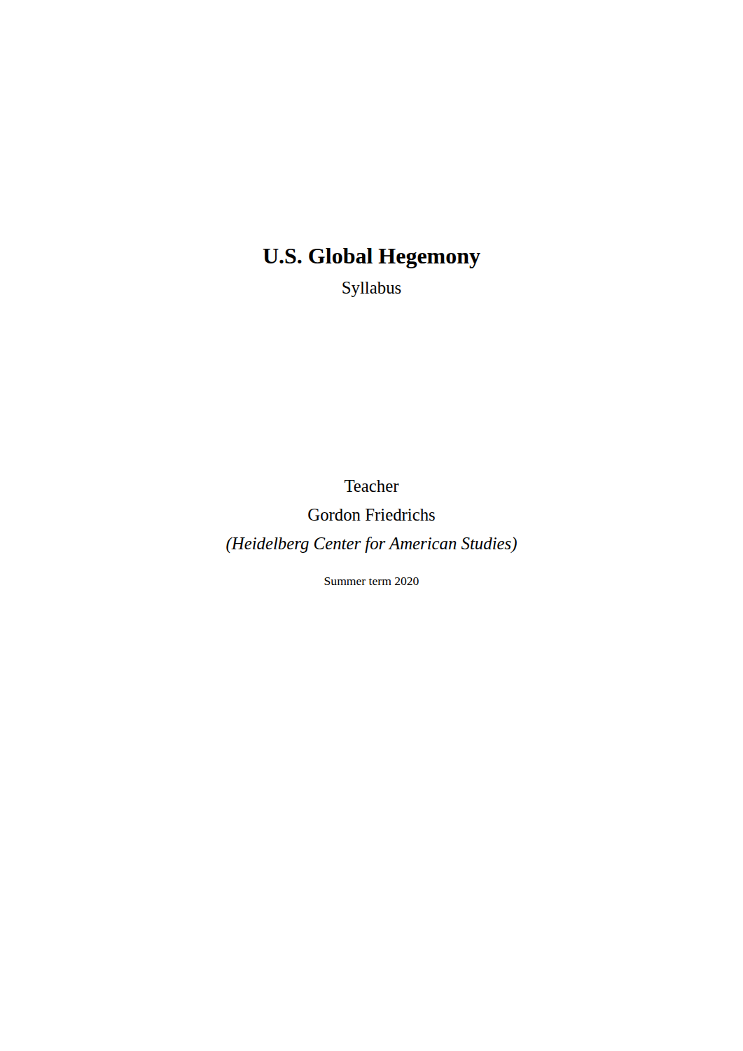U.S. Global Hegemony
Syllabus
Teacher
Gordon Friedrichs
(Heidelberg Center for American Studies)
Summer term 2020